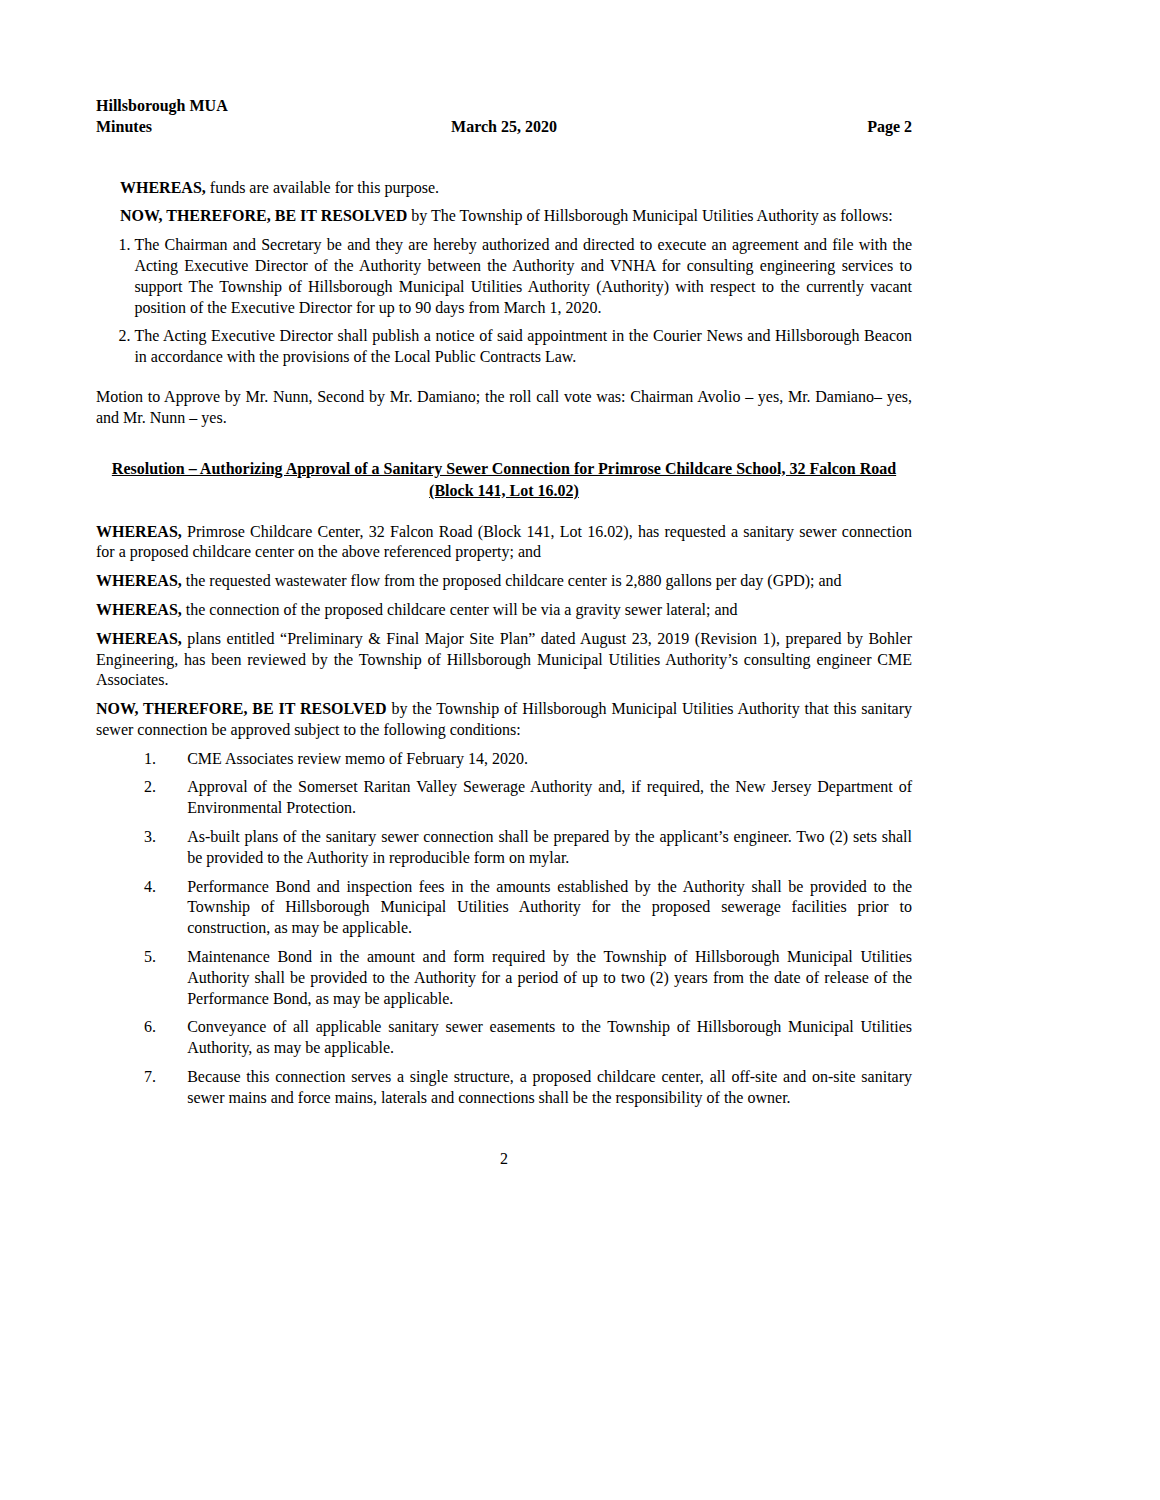Hillsborough MUA
Minutes
March 25, 2020
Page 2
WHEREAS, funds are available for this purpose.
NOW, THEREFORE, BE IT RESOLVED by The Township of Hillsborough Municipal Utilities Authority as follows:
The Chairman and Secretary be and they are hereby authorized and directed to execute an agreement and file with the Acting Executive Director of the Authority between the Authority and VNHA for consulting engineering services to support The Township of Hillsborough Municipal Utilities Authority (Authority) with respect to the currently vacant position of the Executive Director for up to 90 days from March 1, 2020.
The Acting Executive Director shall publish a notice of said appointment in the Courier News and Hillsborough Beacon in accordance with the provisions of the Local Public Contracts Law.
Motion to Approve by Mr. Nunn, Second by Mr. Damiano; the roll call vote was: Chairman Avolio – yes, Mr. Damiano– yes, and Mr. Nunn – yes.
Resolution – Authorizing Approval of a Sanitary Sewer Connection for Primrose Childcare School, 32 Falcon Road (Block 141, Lot 16.02)
WHEREAS, Primrose Childcare Center, 32 Falcon Road (Block 141, Lot 16.02), has requested a sanitary sewer connection for a proposed childcare center on the above referenced property; and
WHEREAS, the requested wastewater flow from the proposed childcare center is 2,880 gallons per day (GPD); and
WHEREAS, the connection of the proposed childcare center will be via a gravity sewer lateral; and
WHEREAS, plans entitled “Preliminary & Final Major Site Plan” dated August 23, 2019 (Revision 1), prepared by Bohler Engineering, has been reviewed by the Township of Hillsborough Municipal Utilities Authority’s consulting engineer CME Associates.
NOW, THEREFORE, BE IT RESOLVED by the Township of Hillsborough Municipal Utilities Authority that this sanitary sewer connection be approved subject to the following conditions:
1. CME Associates review memo of February 14, 2020.
2. Approval of the Somerset Raritan Valley Sewerage Authority and, if required, the New Jersey Department of Environmental Protection.
3. As-built plans of the sanitary sewer connection shall be prepared by the applicant’s engineer. Two (2) sets shall be provided to the Authority in reproducible form on mylar.
4. Performance Bond and inspection fees in the amounts established by the Authority shall be provided to the Township of Hillsborough Municipal Utilities Authority for the proposed sewerage facilities prior to construction, as may be applicable.
5. Maintenance Bond in the amount and form required by the Township of Hillsborough Municipal Utilities Authority shall be provided to the Authority for a period of up to two (2) years from the date of release of the Performance Bond, as may be applicable.
6. Conveyance of all applicable sanitary sewer easements to the Township of Hillsborough Municipal Utilities Authority, as may be applicable.
7. Because this connection serves a single structure, a proposed childcare center, all off-site and on-site sanitary sewer mains and force mains, laterals and connections shall be the responsibility of the owner.
2